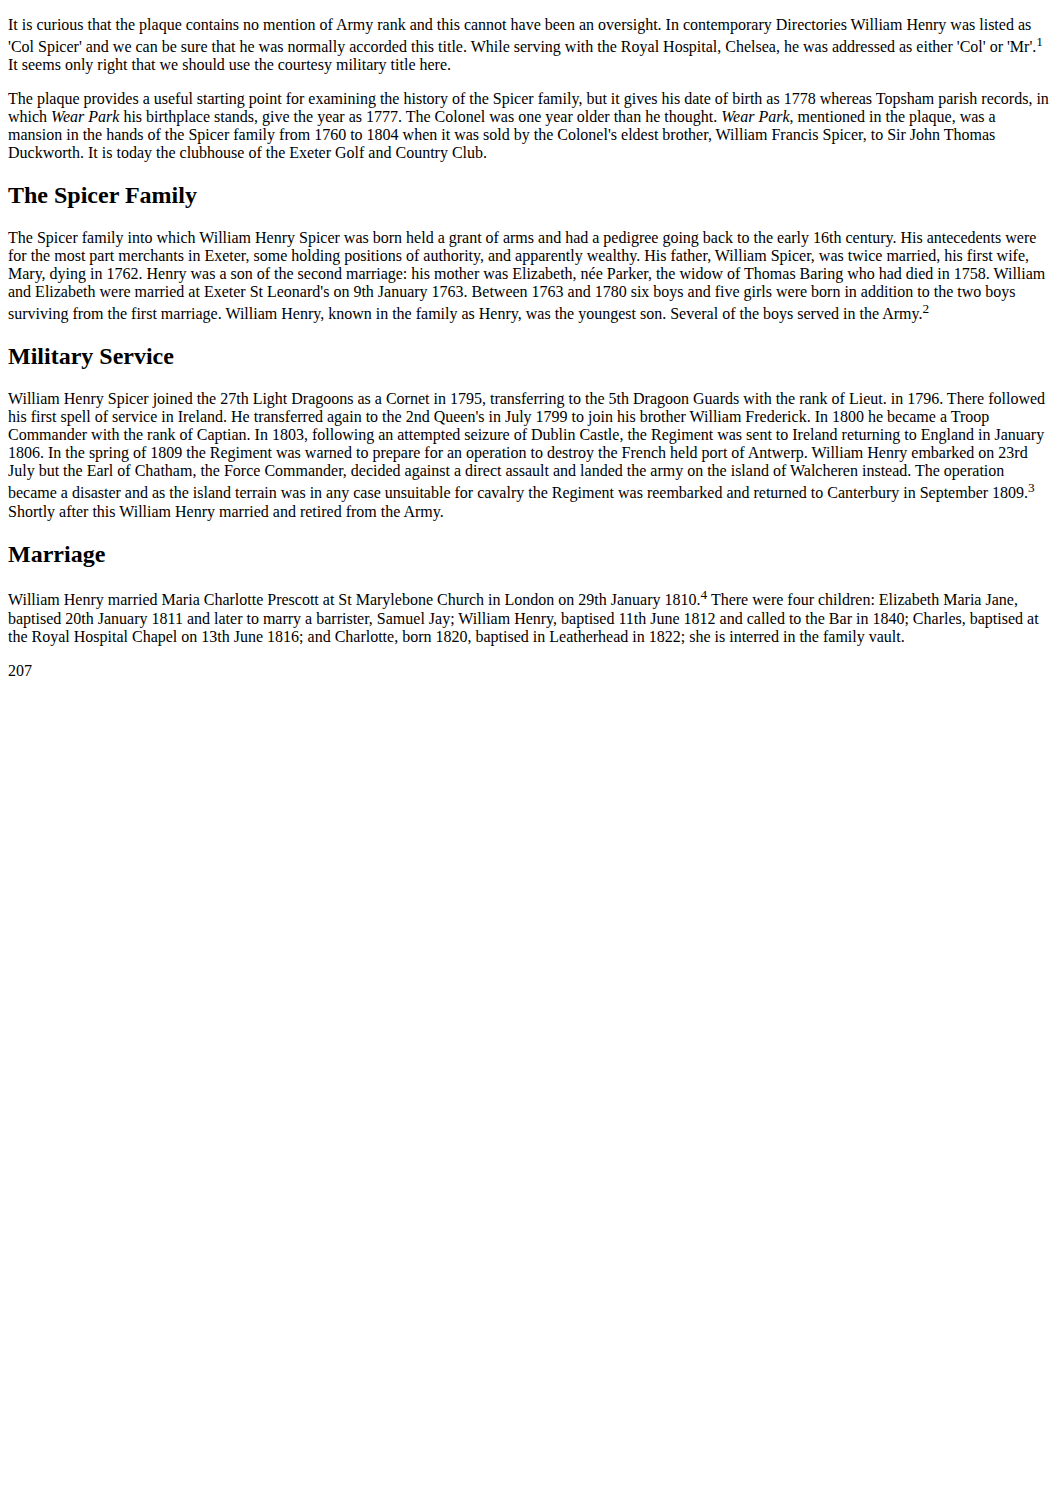It is curious that the plaque contains no mention of Army rank and this cannot have been an oversight. In contemporary Directories William Henry was listed as 'Col Spicer' and we can be sure that he was normally accorded this title. While serving with the Royal Hospital, Chelsea, he was addressed as either 'Col' or 'Mr'.1 It seems only right that we should use the courtesy military title here.
The plaque provides a useful starting point for examining the history of the Spicer family, but it gives his date of birth as 1778 whereas Topsham parish records, in which Wear Park his birthplace stands, give the year as 1777. The Colonel was one year older than he thought. Wear Park, mentioned in the plaque, was a mansion in the hands of the Spicer family from 1760 to 1804 when it was sold by the Colonel's eldest brother, William Francis Spicer, to Sir John Thomas Duckworth. It is today the clubhouse of the Exeter Golf and Country Club.
The Spicer Family
The Spicer family into which William Henry Spicer was born held a grant of arms and had a pedigree going back to the early 16th century. His antecedents were for the most part merchants in Exeter, some holding positions of authority, and apparently wealthy. His father, William Spicer, was twice married, his first wife, Mary, dying in 1762. Henry was a son of the second marriage: his mother was Elizabeth, née Parker, the widow of Thomas Baring who had died in 1758. William and Elizabeth were married at Exeter St Leonard's on 9th January 1763. Between 1763 and 1780 six boys and five girls were born in addition to the two boys surviving from the first marriage. William Henry, known in the family as Henry, was the youngest son. Several of the boys served in the Army.2
Military Service
William Henry Spicer joined the 27th Light Dragoons as a Cornet in 1795, transferring to the 5th Dragoon Guards with the rank of Lieut. in 1796. There followed his first spell of service in Ireland. He transferred again to the 2nd Queen's in July 1799 to join his brother William Frederick. In 1800 he became a Troop Commander with the rank of Captian. In 1803, following an attempted seizure of Dublin Castle, the Regiment was sent to Ireland returning to England in January 1806. In the spring of 1809 the Regiment was warned to prepare for an operation to destroy the French held port of Antwerp. William Henry embarked on 23rd July but the Earl of Chatham, the Force Commander, decided against a direct assault and landed the army on the island of Walcheren instead. The operation became a disaster and as the island terrain was in any case unsuitable for cavalry the Regiment was reembarked and returned to Canterbury in September 1809.3 Shortly after this William Henry married and retired from the Army.
Marriage
William Henry married Maria Charlotte Prescott at St Marylebone Church in London on 29th January 1810.4 There were four children: Elizabeth Maria Jane, baptised 20th January 1811 and later to marry a barrister, Samuel Jay; William Henry, baptised 11th June 1812 and called to the Bar in 1840; Charles, baptised at the Royal Hospital Chapel on 13th June 1816; and Charlotte, born 1820, baptised in Leatherhead in 1822; she is interred in the family vault.
207